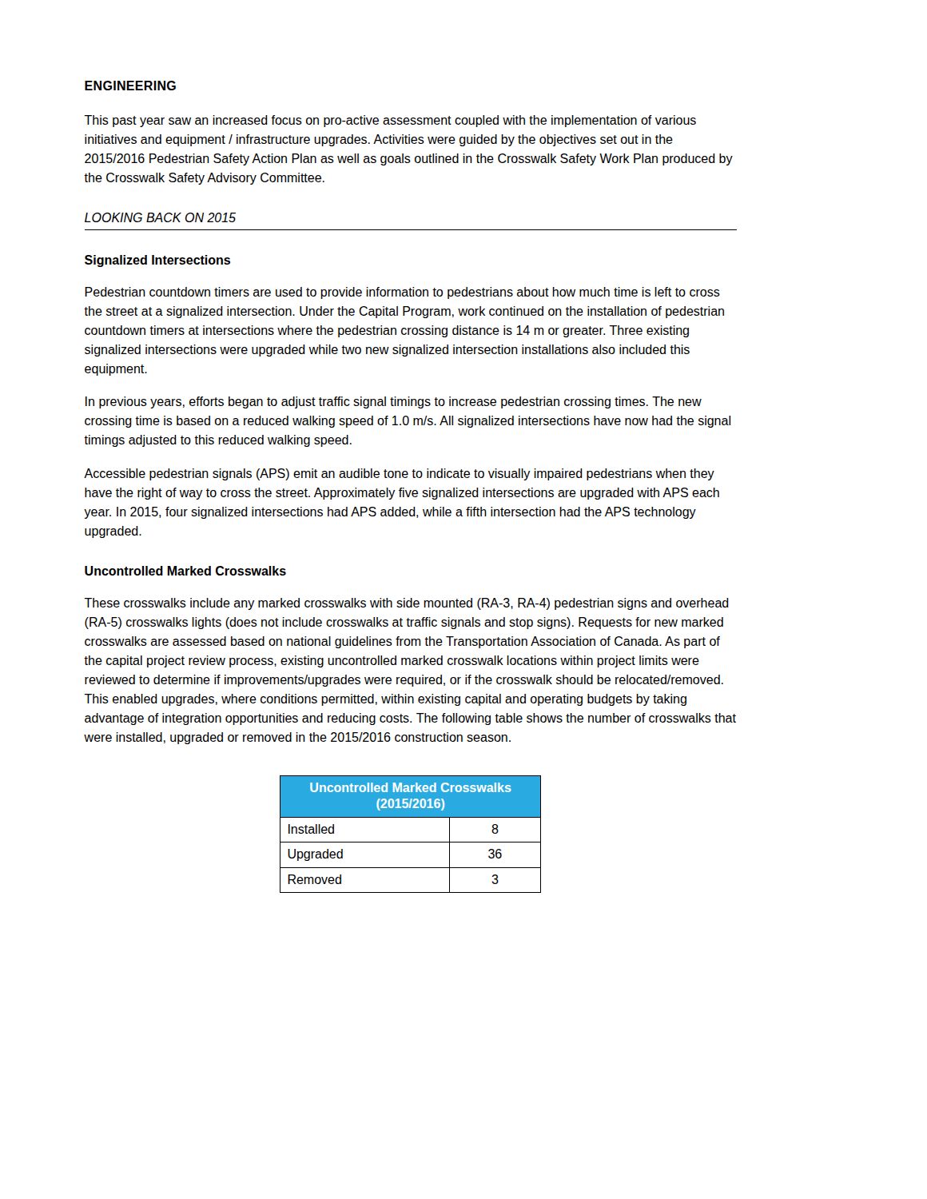ENGINEERING
This past year saw an increased focus on pro-active assessment coupled with the implementation of various initiatives and equipment / infrastructure upgrades. Activities were guided by the objectives set out in the 2015/2016 Pedestrian Safety Action Plan as well as goals outlined in the Crosswalk Safety Work Plan produced by the Crosswalk Safety Advisory Committee.
LOOKING BACK ON 2015
Signalized Intersections
Pedestrian countdown timers are used to provide information to pedestrians about how much time is left to cross the street at a signalized intersection. Under the Capital Program, work continued on the installation of pedestrian countdown timers at intersections where the pedestrian crossing distance is 14 m or greater. Three existing signalized intersections were upgraded while two new signalized intersection installations also included this equipment.
In previous years, efforts began to adjust traffic signal timings to increase pedestrian crossing times. The new crossing time is based on a reduced walking speed of 1.0 m/s. All signalized intersections have now had the signal timings adjusted to this reduced walking speed.
Accessible pedestrian signals (APS) emit an audible tone to indicate to visually impaired pedestrians when they have the right of way to cross the street. Approximately five signalized intersections are upgraded with APS each year. In 2015, four signalized intersections had APS added, while a fifth intersection had the APS technology upgraded.
Uncontrolled Marked Crosswalks
These crosswalks include any marked crosswalks with side mounted (RA-3, RA-4) pedestrian signs and overhead (RA-5) crosswalks lights (does not include crosswalks at traffic signals and stop signs). Requests for new marked crosswalks are assessed based on national guidelines from the Transportation Association of Canada. As part of the capital project review process, existing uncontrolled marked crosswalk locations within project limits were reviewed to determine if improvements/upgrades were required, or if the crosswalk should be relocated/removed. This enabled upgrades, where conditions permitted, within existing capital and operating budgets by taking advantage of integration opportunities and reducing costs. The following table shows the number of crosswalks that were installed, upgraded or removed in the 2015/2016 construction season.
Uncontrolled Marked Crosswalks (2015/2016)
| Installed | 8 |
| Upgraded | 36 |
| Removed | 3 |